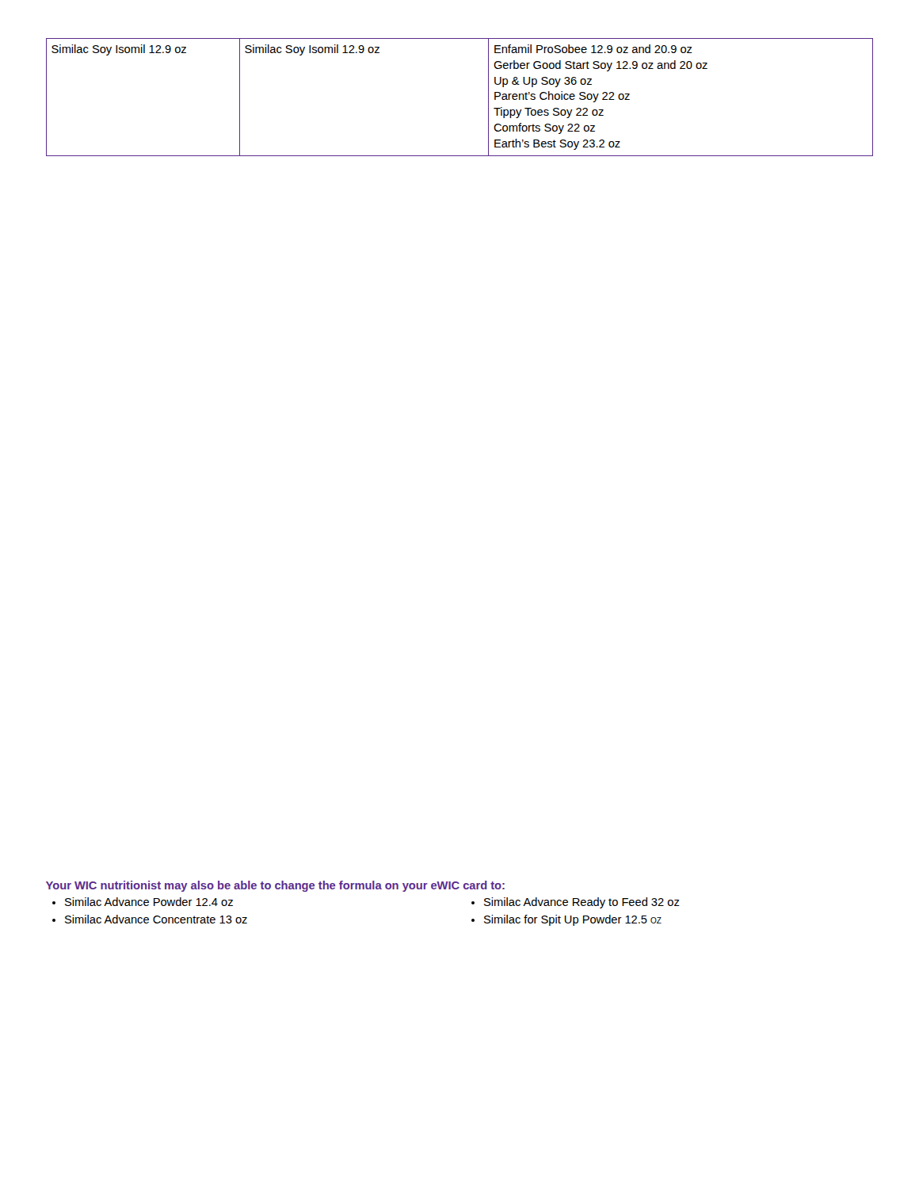| Similac Soy Isomil 12.9 oz | Similac Soy Isomil 12.9 oz | Enfamil ProSobee 12.9 oz and 20.9 oz Gerber Good Start Soy 12.9 oz and 20 oz Up & Up Soy 36 oz Parent’s Choice Soy 22 oz Tippy Toes Soy 22 oz Comforts Soy 22 oz Earth’s Best Soy 23.2 oz |
Your WIC nutritionist may also be able to change the formula on your eWIC card to:
Similac Advance Powder 12.4 oz
Similac Advance Concentrate 13 oz
Similac Advance Ready to Feed 32 oz
Similac for Spit Up Powder 12.5 OZ